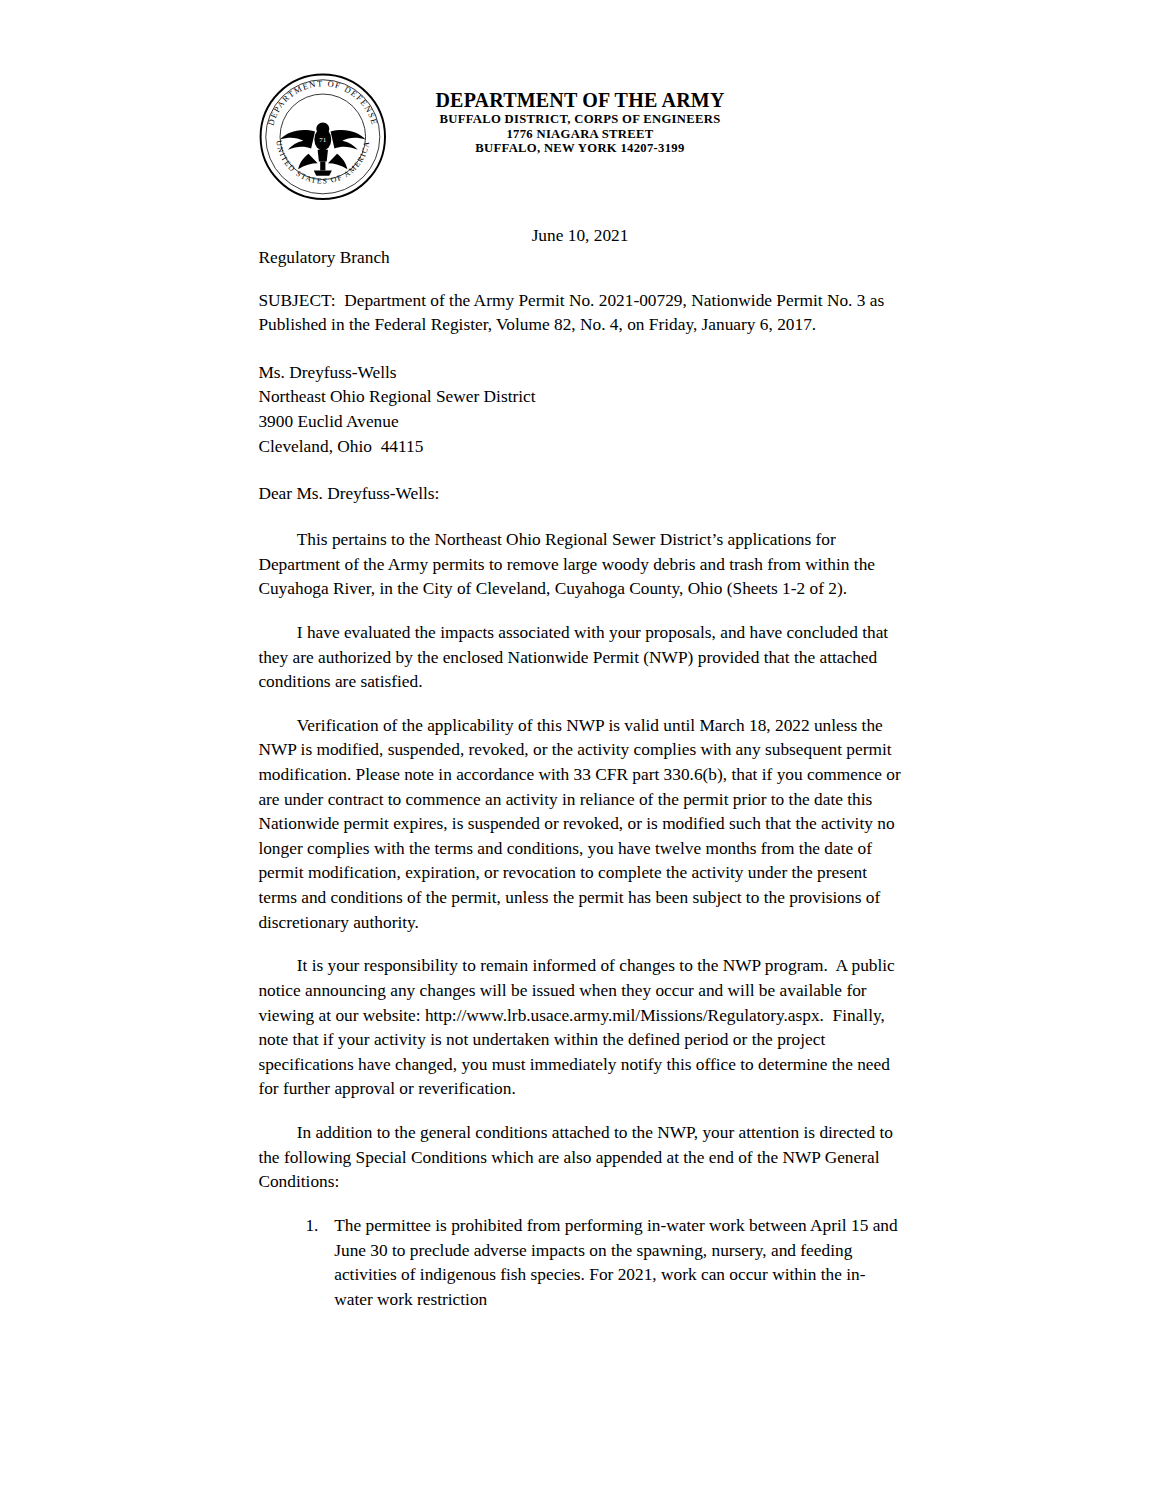DEPARTMENT OF DEFENSE UNITED STATES OF AMERICA 71
DEPARTMENT OF THE ARMY
BUFFALO DISTRICT, CORPS OF ENGINEERS
1776 NIAGARA STREET
BUFFALO, NEW YORK 14207-3199
June 10, 2021
Regulatory Branch
SUBJECT: Department of the Army Permit No. 2021-00729, Nationwide Permit No. 3 as Published in the Federal Register, Volume 82, No. 4, on Friday, January 6, 2017.
Ms. Dreyfuss-Wells
Northeast Ohio Regional Sewer District
3900 Euclid Avenue
Cleveland, Ohio 44115
Dear Ms. Dreyfuss-Wells:
This pertains to the Northeast Ohio Regional Sewer District’s applications for Department of the Army permits to remove large woody debris and trash from within the Cuyahoga River, in the City of Cleveland, Cuyahoga County, Ohio (Sheets 1-2 of 2).
I have evaluated the impacts associated with your proposals, and have concluded that they are authorized by the enclosed Nationwide Permit (NWP) provided that the attached conditions are satisfied.
Verification of the applicability of this NWP is valid until March 18, 2022 unless the NWP is modified, suspended, revoked, or the activity complies with any subsequent permit modification. Please note in accordance with 33 CFR part 330.6(b), that if you commence or are under contract to commence an activity in reliance of the permit prior to the date this Nationwide permit expires, is suspended or revoked, or is modified such that the activity no longer complies with the terms and conditions, you have twelve months from the date of permit modification, expiration, or revocation to complete the activity under the present terms and conditions of the permit, unless the permit has been subject to the provisions of discretionary authority.
It is your responsibility to remain informed of changes to the NWP program. A public notice announcing any changes will be issued when they occur and will be available for viewing at our website: http://www.lrb.usace.army.mil/Missions/Regulatory.aspx. Finally, note that if your activity is not undertaken within the defined period or the project specifications have changed, you must immediately notify this office to determine the need for further approval or reverification.
In addition to the general conditions attached to the NWP, your attention is directed to the following Special Conditions which are also appended at the end of the NWP General Conditions:
The permittee is prohibited from performing in-water work between April 15 and June 30 to preclude adverse impacts on the spawning, nursery, and feeding activities of indigenous fish species. For 2021, work can occur within the in-water work restriction